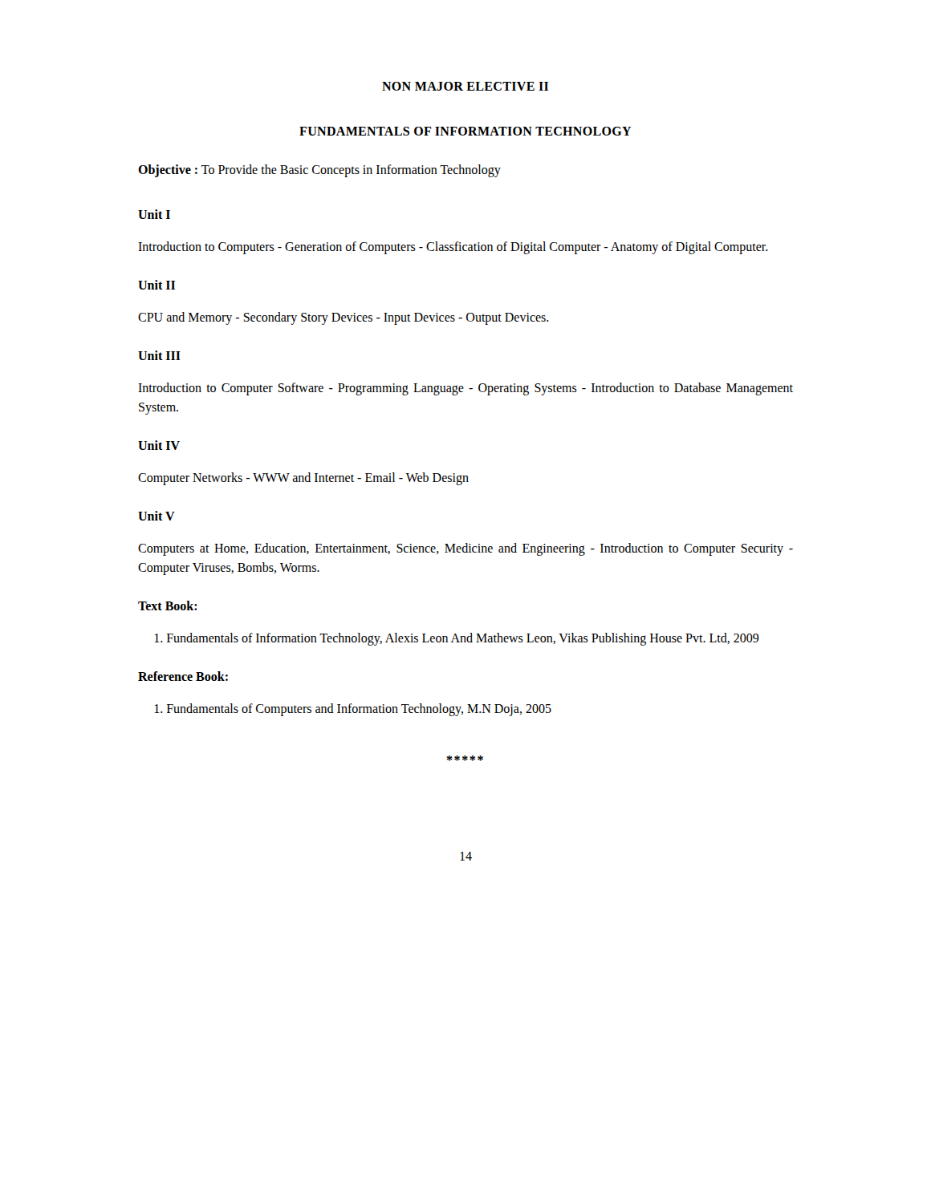NON MAJOR ELECTIVE II
FUNDAMENTALS OF INFORMATION TECHNOLOGY
Objective : To Provide the Basic Concepts in Information Technology
Unit I
Introduction to Computers - Generation of Computers - Classfication of Digital Computer - Anatomy of Digital Computer.
Unit II
CPU and Memory - Secondary Story Devices - Input Devices - Output Devices.
Unit III
Introduction to Computer Software - Programming Language - Operating Systems - Introduction to Database Management System.
Unit IV
Computer Networks - WWW and Internet - Email - Web Design
Unit V
Computers at Home, Education, Entertainment, Science, Medicine and Engineering - Introduction to Computer Security - Computer Viruses, Bombs, Worms.
Text Book:
Fundamentals of Information Technology, Alexis Leon And Mathews Leon, Vikas Publishing House Pvt. Ltd, 2009
Reference Book:
Fundamentals of Computers and Information Technology, M.N Doja, 2005
*****
14